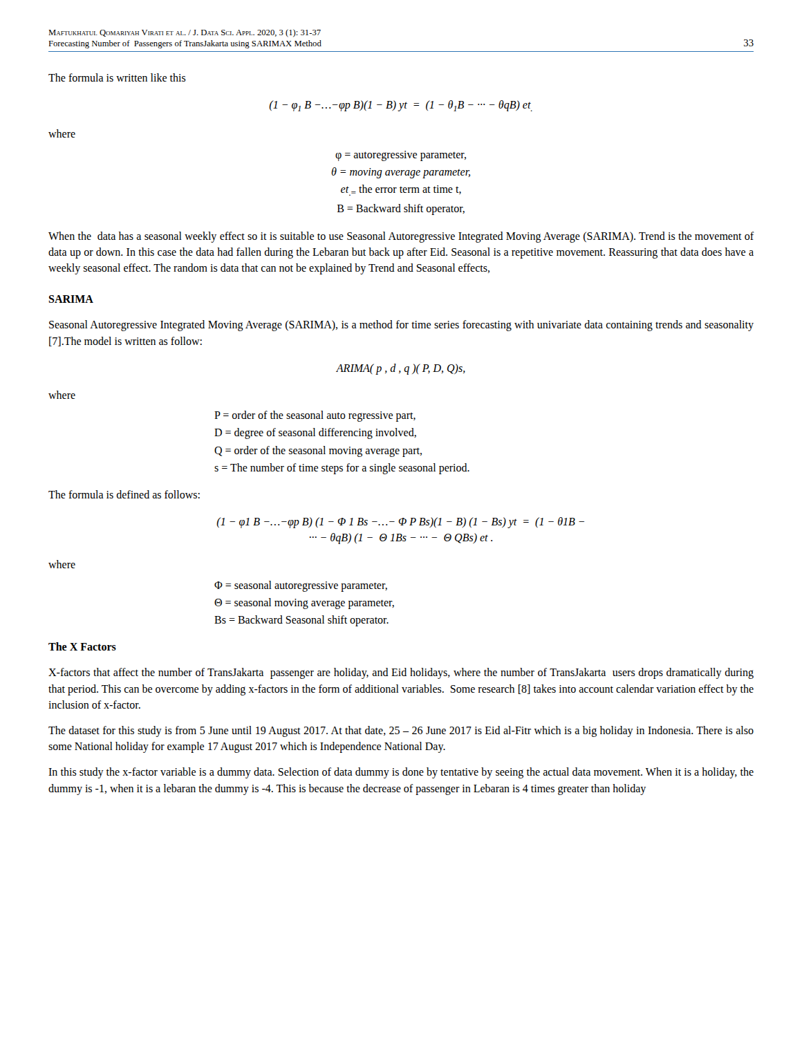Maftukhatul Qomariyah Virati et al. / J. Data Sci. Appl. 2020, 3 (1): 31-37 Forecasting Number of Passengers of TransJakarta using SARIMAX Method 33
The formula is written like this
(1 − φ1 B −…−φp B)(1 − B) yt = (1 − θ1 B − ··· − θqB) et.
where
φ = autoregressive parameter,
θ = moving average parameter,
et.= the error term at time t,
B = Backward shift operator,
When the data has a seasonal weekly effect so it is suitable to use Seasonal Autoregressive Integrated Moving Average (SARIMA). Trend is the movement of data up or down. In this case the data had fallen during the Lebaran but back up after Eid. Seasonal is a repetitive movement. Reassuring that data does have a weekly seasonal effect. The random is data that can not be explained by Trend and Seasonal effects,
SARIMA
Seasonal Autoregressive Integrated Moving Average (SARIMA), is a method for time series forecasting with univariate data containing trends and seasonality [7].The model is written as follow:
ARIMA( p , d , q )( P, D, Q)s,
where
P = order of the seasonal auto regressive part,
D = degree of seasonal differencing involved,
Q = order of the seasonal moving average part,
s = The number of time steps for a single seasonal period.
The formula is defined as follows:
(1 − φ1 B −…−φp B) (1 − Φ 1 Bs −…− Φ P Bs)(1 − B) (1 − Bs) yt = (1 − θ1B −
··· − θqB) (1 − Θ 1Bs − ··· − Θ QBs) et .
where
Φ = seasonal autoregressive parameter,
Θ = seasonal moving average parameter,
Bs = Backward Seasonal shift operator.
The X Factors
X-factors that affect the number of TransJakarta passenger are holiday, and Eid holidays, where the number of TransJakarta users drops dramatically during that period. This can be overcome by adding x-factors in the form of additional variables. Some research [8] takes into account calendar variation effect by the inclusion of x-factor.
The dataset for this study is from 5 June until 19 August 2017. At that date, 25 – 26 June 2017 is Eid al-Fitr which is a big holiday in Indonesia. There is also some National holiday for example 17 August 2017 which is Independence National Day.
In this study the x-factor variable is a dummy data. Selection of data dummy is done by tentative by seeing the actual data movement. When it is a holiday, the dummy is -1, when it is a lebaran the dummy is -4. This is because the decrease of passenger in Lebaran is 4 times greater than holiday